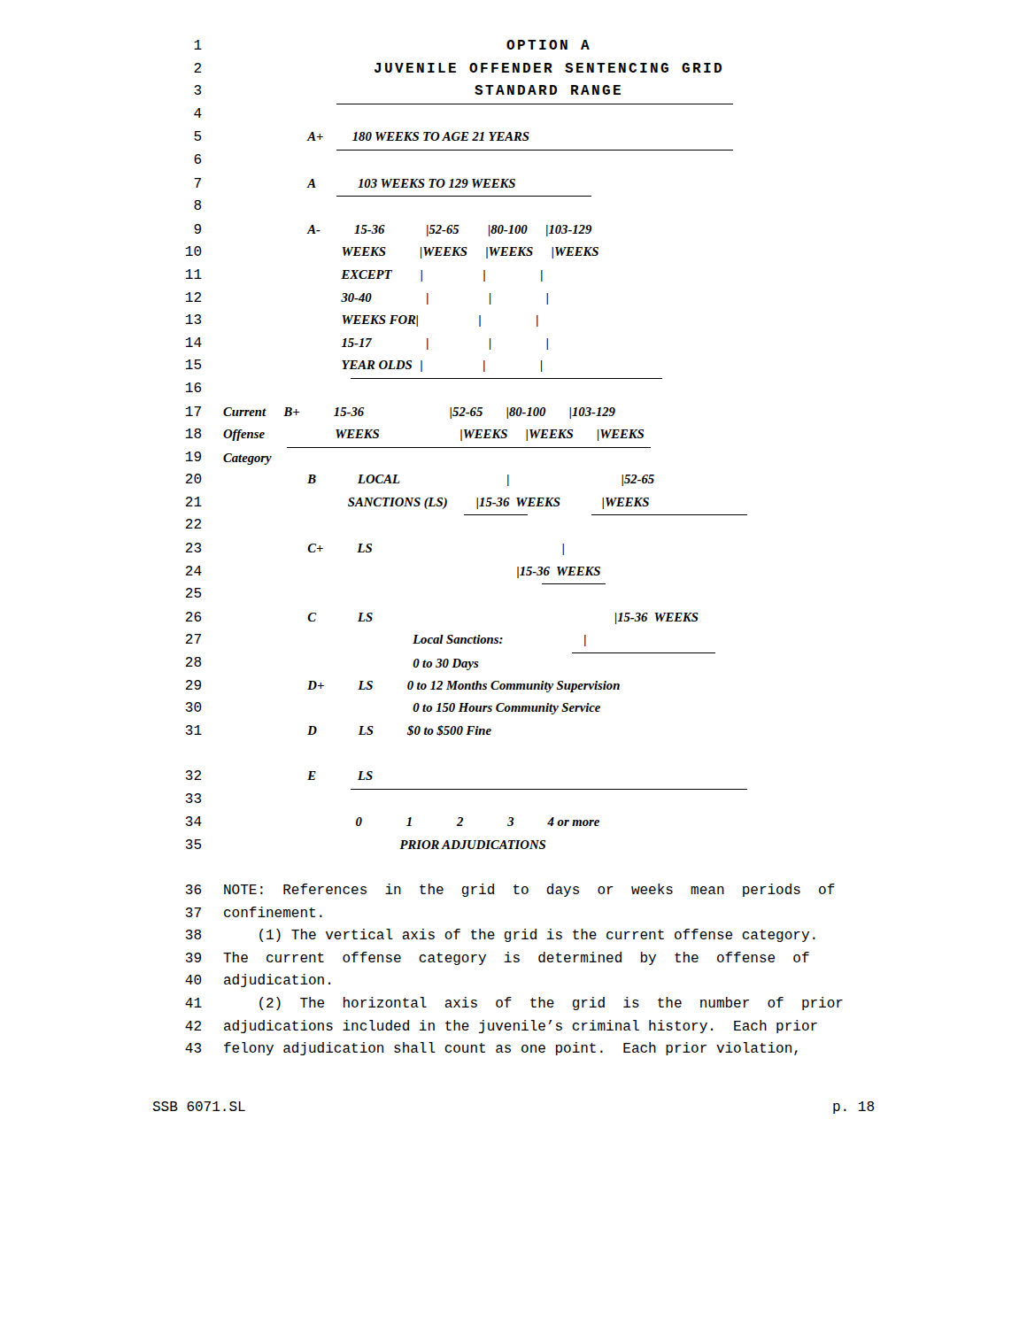1 OPTION A
2 JUVENILE OFFENDER SENTENCING GRID
3 STANDARD RANGE
4
5 A+ 180 WEEKS TO AGE 21 YEARS
6
7 A 103 WEEKS TO 129 WEEKS
8
9 A- 15-36 |52-65 |80-100 |103-129
10 WEEKS |WEEKS |WEEKS |WEEKS
11 EXCEPT | | |
12 30-40 | | |
13 WEEKS FOR| | |
14 15-17 | | |
15 YEAR OLDS | | |
16
17 Current B+ 15-36 |52-65 |80-100 |103-129
18 Offense WEEKS |WEEKS |WEEKS |WEEKS
19 Category
20 B LOCAL | |52-65
21 SANCTIONS (LS) |15-36 WEEKS |WEEKS
22
23 C+ LS |
24 |15-36 WEEKS
25
26 C LS |15-36 WEEKS
27 Local Sanctions: |
28 0 to 30 Days
29 D+ LS 0 to 12 Months Community Supervision
30 0 to 150 Hours Community Service
31 D LS $0 to $500 Fine
32 E LS
33
34 0 1 2 3 4 or more
35 PRIOR ADJUDICATIONS
36 NOTE: References in the grid to days or weeks mean periods of
37 confinement.
38 (1) The vertical axis of the grid is the current offense category.
39 The current offense category is determined by the offense of
40 adjudication.
41 (2) The horizontal axis of the grid is the number of prior
42 adjudications included in the juvenile’s criminal history. Each prior
43 felony adjudication shall count as one point. Each prior violation,
SSB 6071.SL p. 18